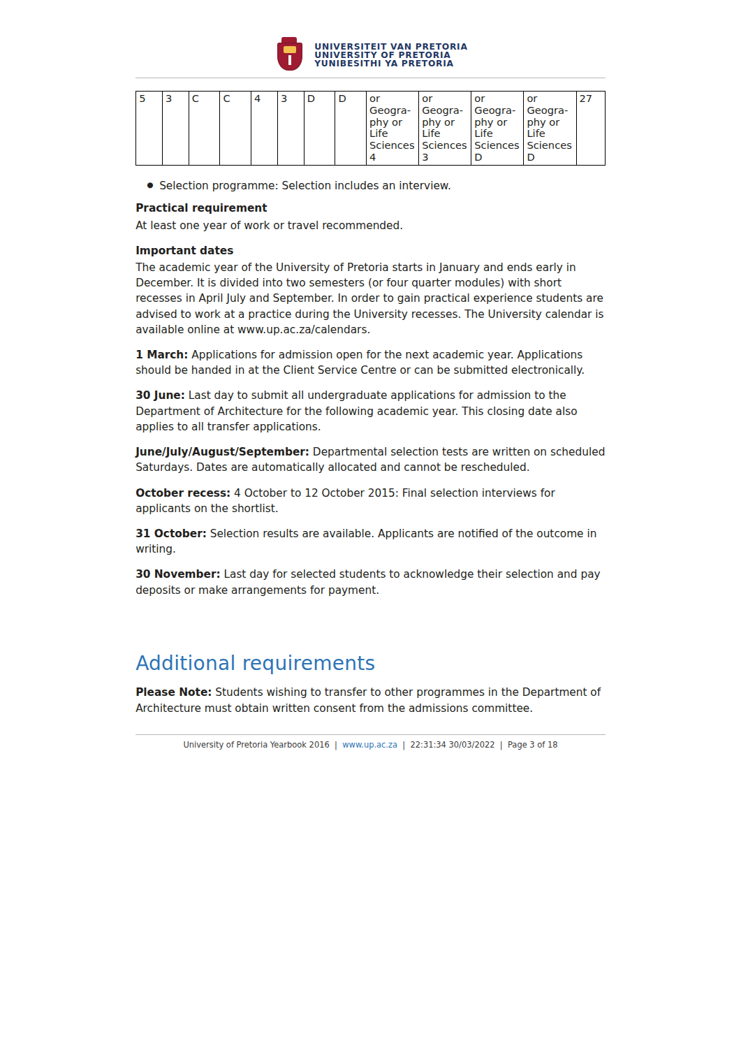UNIVERSITEIT VAN PRETORIA
UNIVERSITY OF PRETORIA
YUNIBESITHI YA PRETORIA
| 5 | 3 | C | C | 4 | 3 | D | D | or Geogra-phy or Life Sciences 4 | or Geogra-phy or Life Sciences 3 | or Geogra-phy or Life Sciences D | or Geogra-phy or Life Sciences D | 27 |
Selection programme: Selection includes an interview.
Practical requirement
At least one year of work or travel recommended.
Important dates
The academic year of the University of Pretoria starts in January and ends early in December. It is divided into two semesters (or four quarter modules) with short recesses in April July and September. In order to gain practical experience students are advised to work at a practice during the University recesses. The University calendar is available online at www.up.ac.za/calendars.
1 March: Applications for admission open for the next academic year. Applications should be handed in at the Client Service Centre or can be submitted electronically.
30 June: Last day to submit all undergraduate applications for admission to the Department of Architecture for the following academic year. This closing date also applies to all transfer applications.
June/July/August/September: Departmental selection tests are written on scheduled Saturdays. Dates are automatically allocated and cannot be rescheduled.
October recess: 4 October to 12 October 2015: Final selection interviews for applicants on the shortlist.
31 October: Selection results are available. Applicants are notified of the outcome in writing.
30 November: Last day for selected students to acknowledge their selection and pay deposits or make arrangements for payment.
Additional requirements
Please Note: Students wishing to transfer to other programmes in the Department of Architecture must obtain written consent from the admissions committee.
University of Pretoria Yearbook 2016 | www.up.ac.za | 22:31:34 30/03/2022 | Page 3 of 18